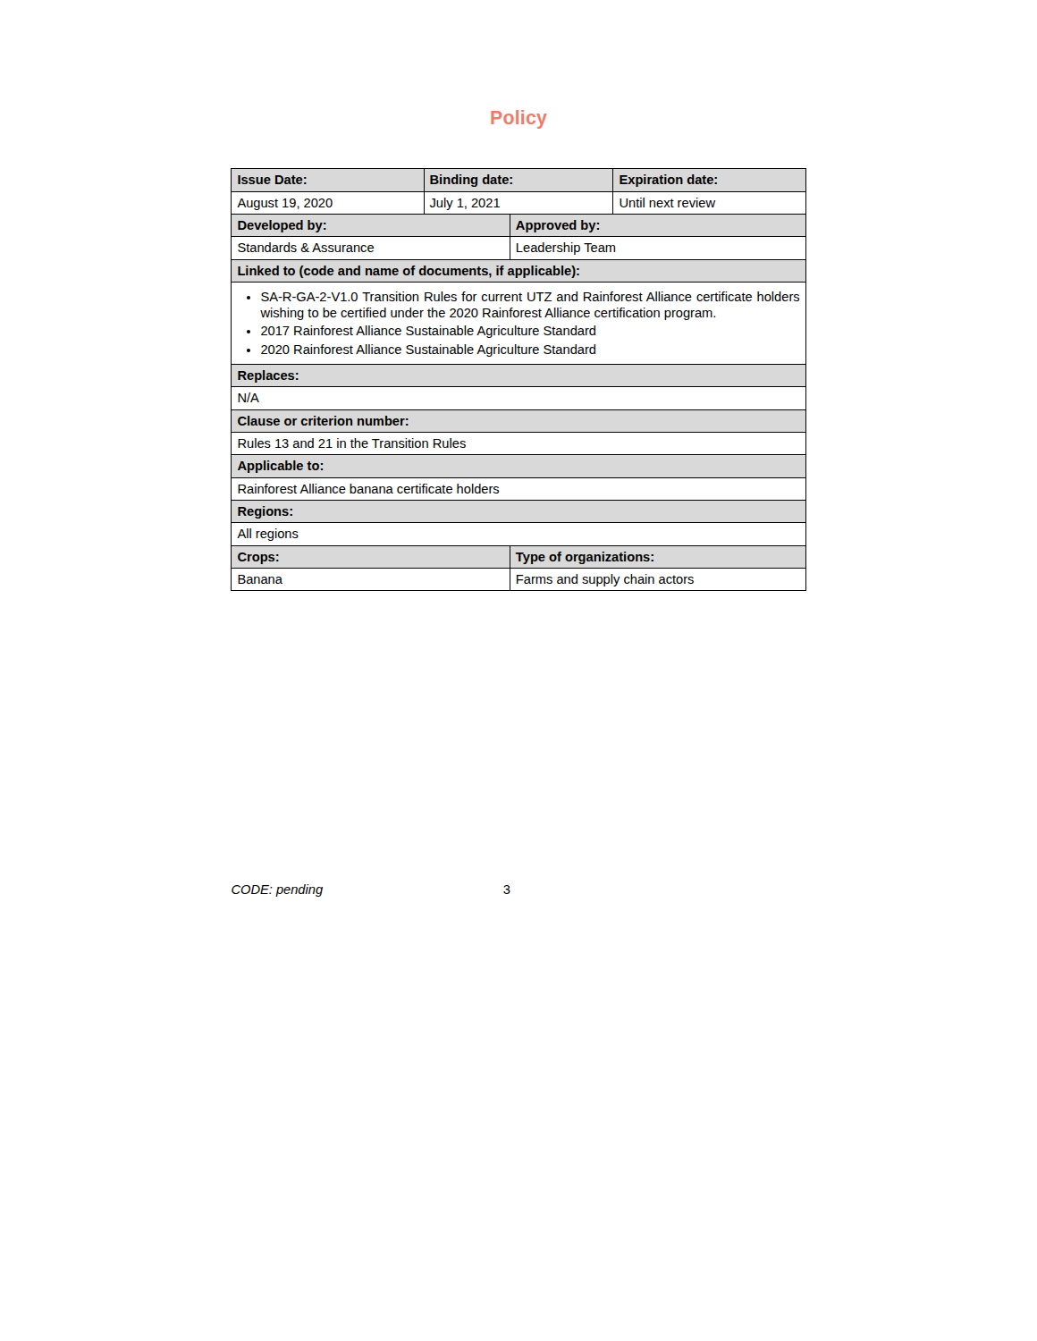Policy
| Issue Date: | Binding date: | Expiration date: |
| August 19, 2020 | July 1, 2021 | Until next review |
| Developed by: | Approved by: |
| Standards & Assurance | Leadership Team |
| Linked to (code and name of documents, if applicable): |
| SA-R-GA-2-V1.0 Transition Rules for current UTZ and Rainforest Alliance certificate holders wishing to be certified under the 2020 Rainforest Alliance certification program. 2017 Rainforest Alliance Sustainable Agriculture Standard 2020 Rainforest Alliance Sustainable Agriculture Standard |
| Replaces: |
| N/A |
| Clause or criterion number: |
| Rules 13 and 21 in the Transition Rules |
| Applicable to: |
| Rainforest Alliance banana certificate holders |
| Regions: |
| All regions |
| Crops: | Type of organizations: |
| Banana | Farms and supply chain actors |
CODE: pending 3